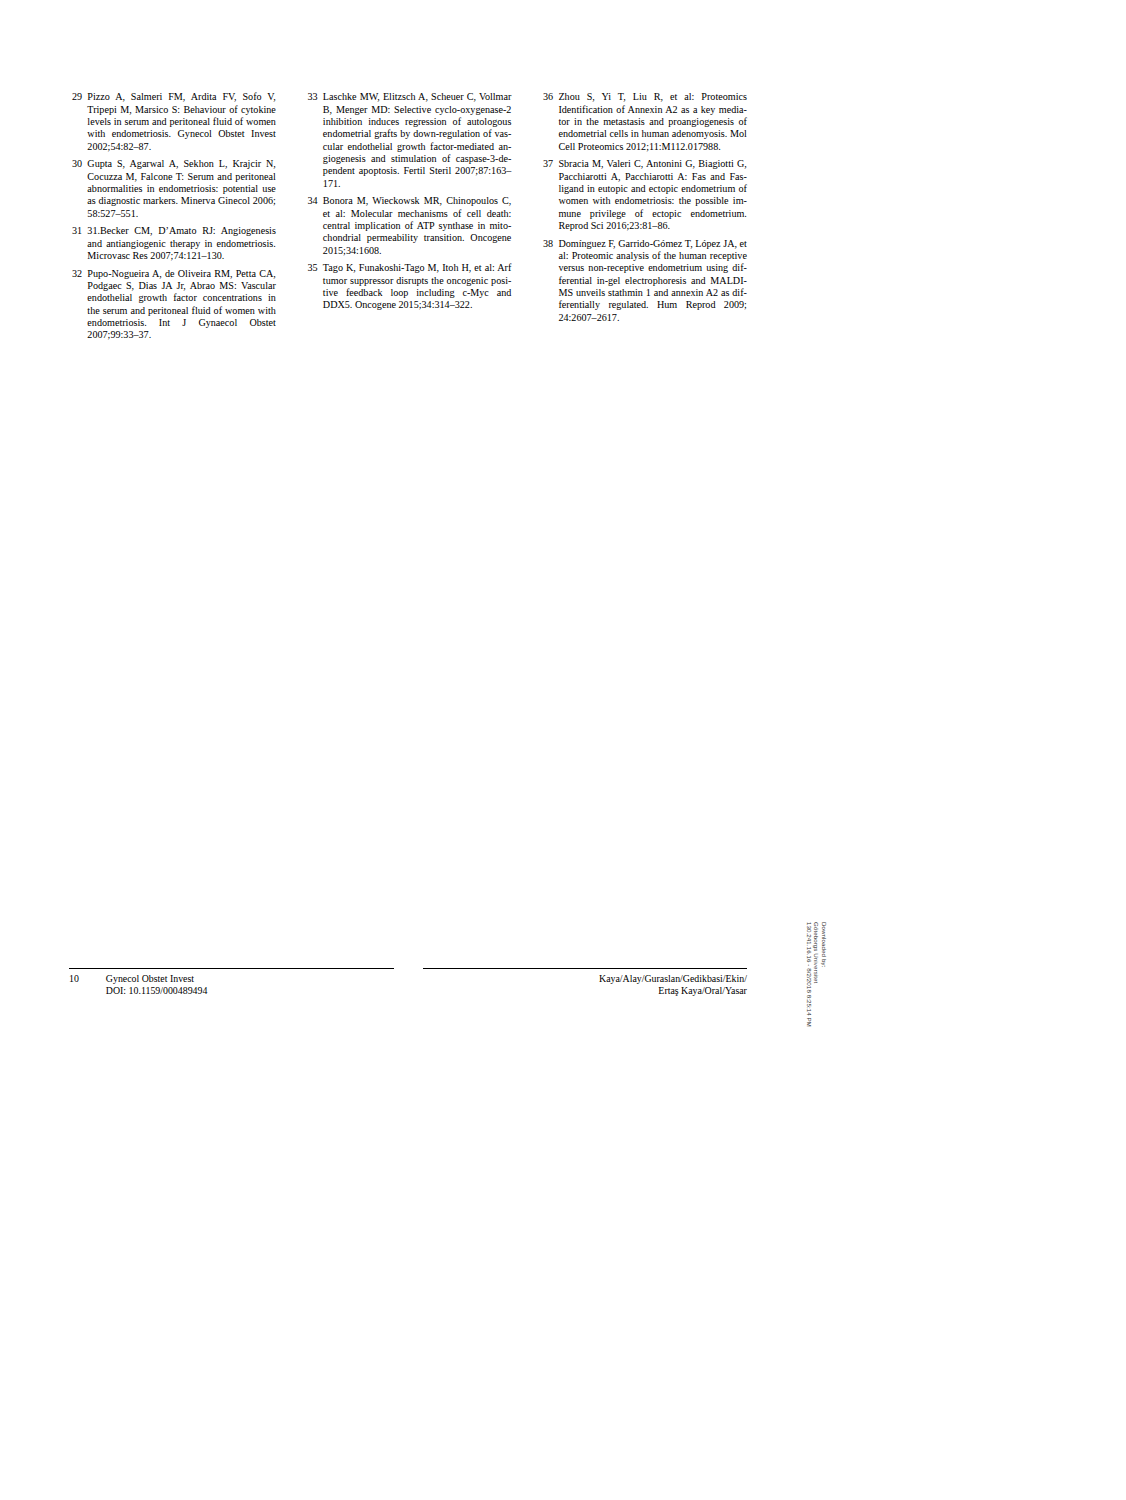29
Pizzo A, Salmeri FM, Ardita FV, Sofo V, Tripepi M, Marsico S: Behaviour of cytokine levels in serum and peritoneal fluid of women with endometriosis. Gynecol Obstet Invest 2002;54:82–87.
30
Gupta S, Agarwal A, Sekhon L, Krajcir N, Cocuzza M, Falcone T: Serum and peritoneal abnormalities in endometriosis: potential use as diagnostic markers. Minerva Ginecol 2006; 58:527–551.
31
31.Becker CM, D’Amato RJ: Angiogenesis and antiangiogenic therapy in endometriosis. Microvasc Res 2007;74:121–130.
32
Pupo-Nogueira A, de Oliveira RM, Petta CA, Podgaec S, Dias JA Jr, Abrao MS: Vascular endothelial growth factor concentrations in the serum and peritoneal fluid of women with endometriosis. Int J Gynaecol Obstet 2007;99:33–37.
33
Laschke MW, Elitzsch A, Scheuer C, Vollmar B, Menger MD: Selective cyclo-oxygenase-2 inhibition induces regression of autologous endometrial grafts by down-regulation of vascular endothelial growth factor-mediated angiogenesis and stimulation of caspase-3-dependent apoptosis. Fertil Steril 2007;87:163–171.
34
Bonora M, Wieckowsk MR, Chinopoulos C, et al: Molecular mechanisms of cell death: central implication of ATP synthase in mitochondrial permeability transition. Oncogene 2015;34:1608.
35
Tago K, Funakoshi-Tago M, Itoh H, et al: Arf tumor suppressor disrupts the oncogenic positive feedback loop including c-Myc and DDX5. Oncogene 2015;34:314–322.
36
Zhou S, Yi T, Liu R, et al: Proteomics Identification of Annexin A2 as a key mediator in the metastasis and proangiogenesis of endometrial cells in human adenomyosis. Mol Cell Proteomics 2012;11:M112.017988.
37
Sbracia M, Valeri C, Antonini G, Biagiotti G, Pacchiarotti A, Pacchiarotti A: Fas and Fas-ligand in eutopic and ectopic endometrium of women with endometriosis: the possible immune privilege of ectopic endometrium. Reprod Sci 2016;23:81–86.
38
Domínguez F, Garrido-Gómez T, López JA, et al: Proteomic analysis of the human receptive versus non-receptive endometrium using differential in-gel electrophoresis and MALDI-MS unveils stathmin 1 and annexin A2 as differentially regulated. Hum Reprod 2009; 24:2607–2617.
10
Gynecol Obstet Invest
DOI: 10.1159/000489494
Kaya/Alay/Guraslan/Gedikbasi/Ekin/
Ertaş Kaya/Oral/Yasar
Downloaded by: Göteborgs Universitet 130.241.16.16 - 8/2/2018 8:25:14 PM